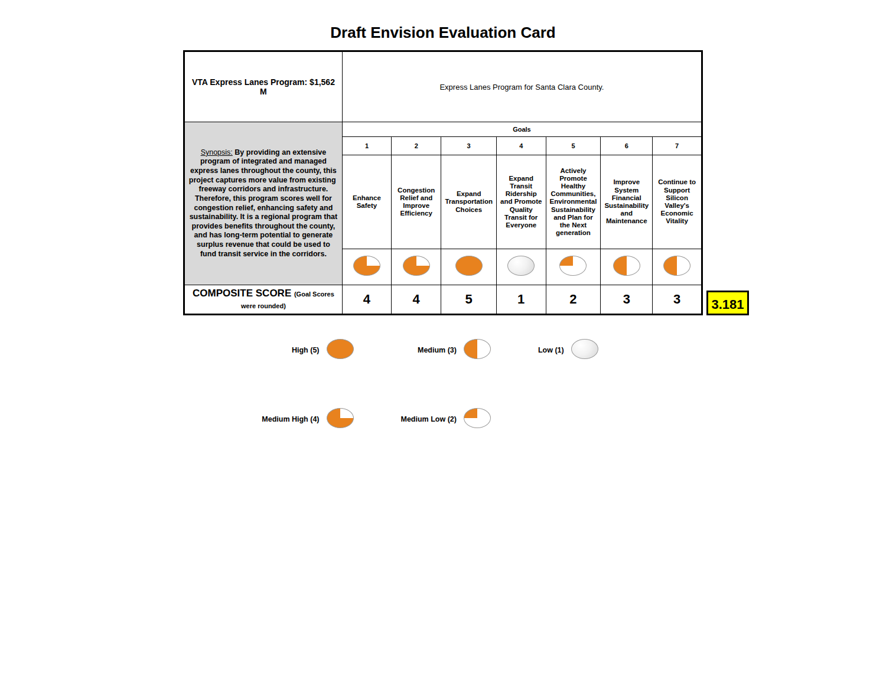Draft Envision Evaluation Card
| VTA Express Lanes Program: $1,562 M | Express Lanes Program for Santa Clara County. |
| Synopsis: By providing an extensive program of integrated and managed express lanes throughout the county, this project captures more value from existing freeway corridors and infrastructure. Therefore, this program scores well for congestion relief, enhancing safety and sustainability. It is a regional program that provides benefits throughout the county, and has long-term potential to generate surplus revenue that could be used to fund transit service in the corridors. | Goals |
| 1 | 2 | 3 | 4 | 5 | 6 | 7 |
| Enhance Safety | Congestion Relief and Improve Efficiency | Expand Transportation Choices | Expand Transit Ridership and Promote Quality Transit for Everyone | Actively Promote Healthy Communities, Environmental Sustainability and Plan for the Next generation | Improve System Financial Sustainability and Maintenance | Continue to Support Silicon Valley's Economic Vitality |
| COMPOSITE SCORE (Goal Scores were rounded) | 4 | 4 | 5 | 1 | 2 | 3 | 3 |
3.181
| High (5) | | Medium (3) | | Low (1) | |
| Medium High (4) | | Medium Low (2) | | | |